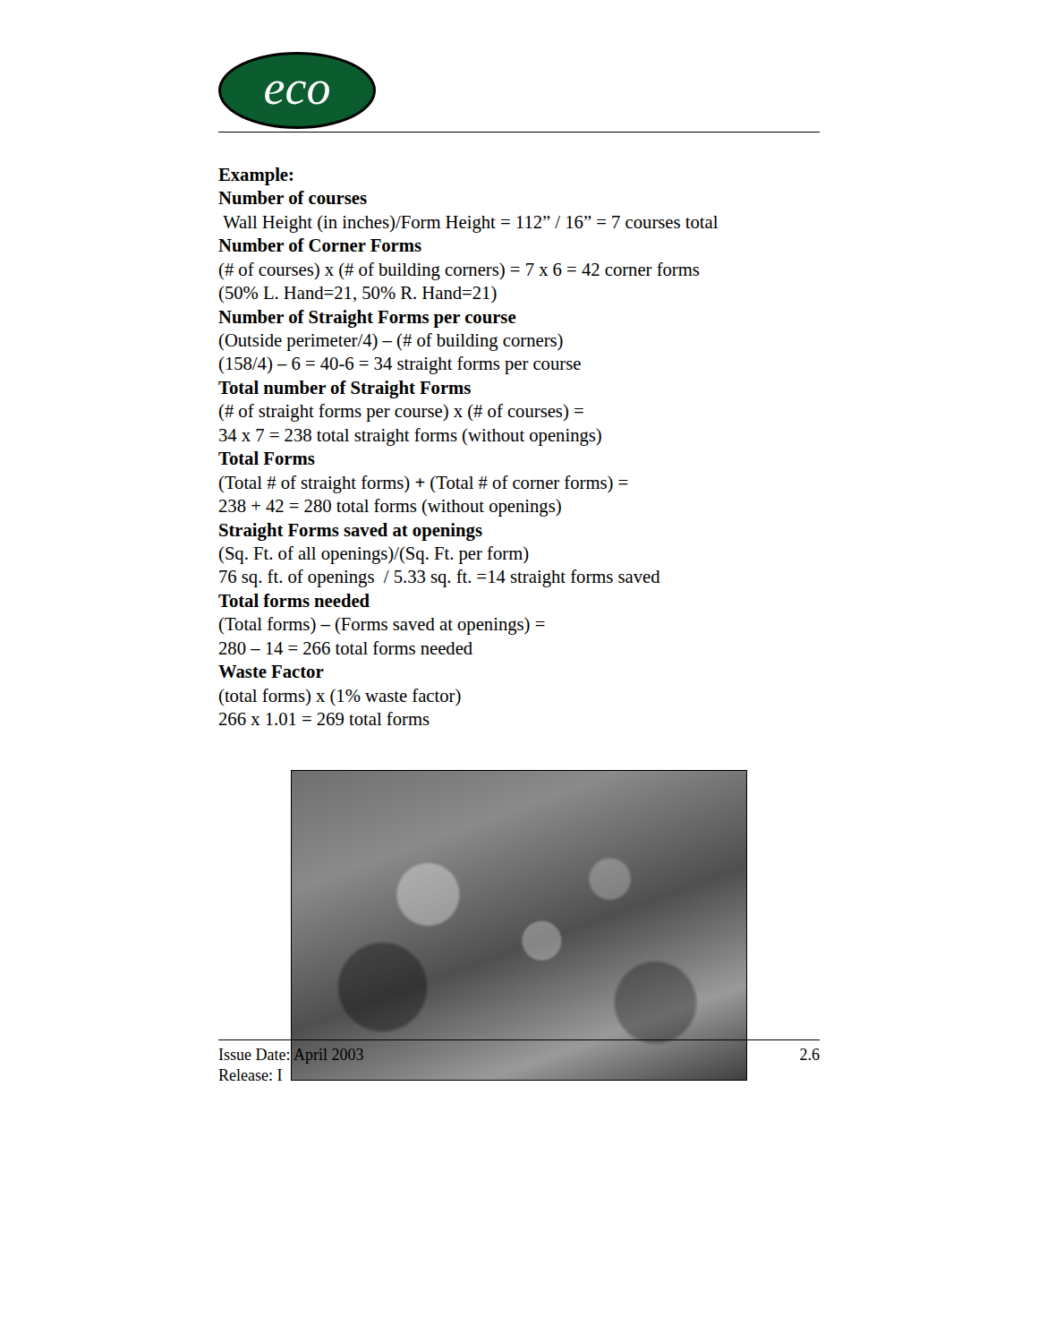eco
Example:
Number of courses
Wall Height (in inches)/Form Height = 112” / 16” = 7 courses total
Number of Corner Forms
(# of courses) x (# of building corners) = 7 x 6 = 42 corner forms
(50% L. Hand=21, 50% R. Hand=21)
Number of Straight Forms per course
(Outside perimeter/4) – (# of building corners)
(158/4) – 6 = 40-6 = 34 straight forms per course
Total number of Straight Forms
(# of straight forms per course) x (# of courses) =
34 x 7 = 238 total straight forms (without openings)
Total Forms
(Total # of straight forms) + (Total # of corner forms) =
238 + 42 = 280 total forms (without openings)
Straight Forms saved at openings
(Sq. Ft. of all openings)/(Sq. Ft. per form)
76 sq. ft. of openings / 5.33 sq. ft. =14 straight forms saved
Total forms needed
(Total forms) – (Forms saved at openings) =
280 – 14 = 266 total forms needed
Waste Factor
(total forms) x (1% waste factor)
266 x 1.01 = 269 total forms
Issue Date: April 2003
Release: I
2.6